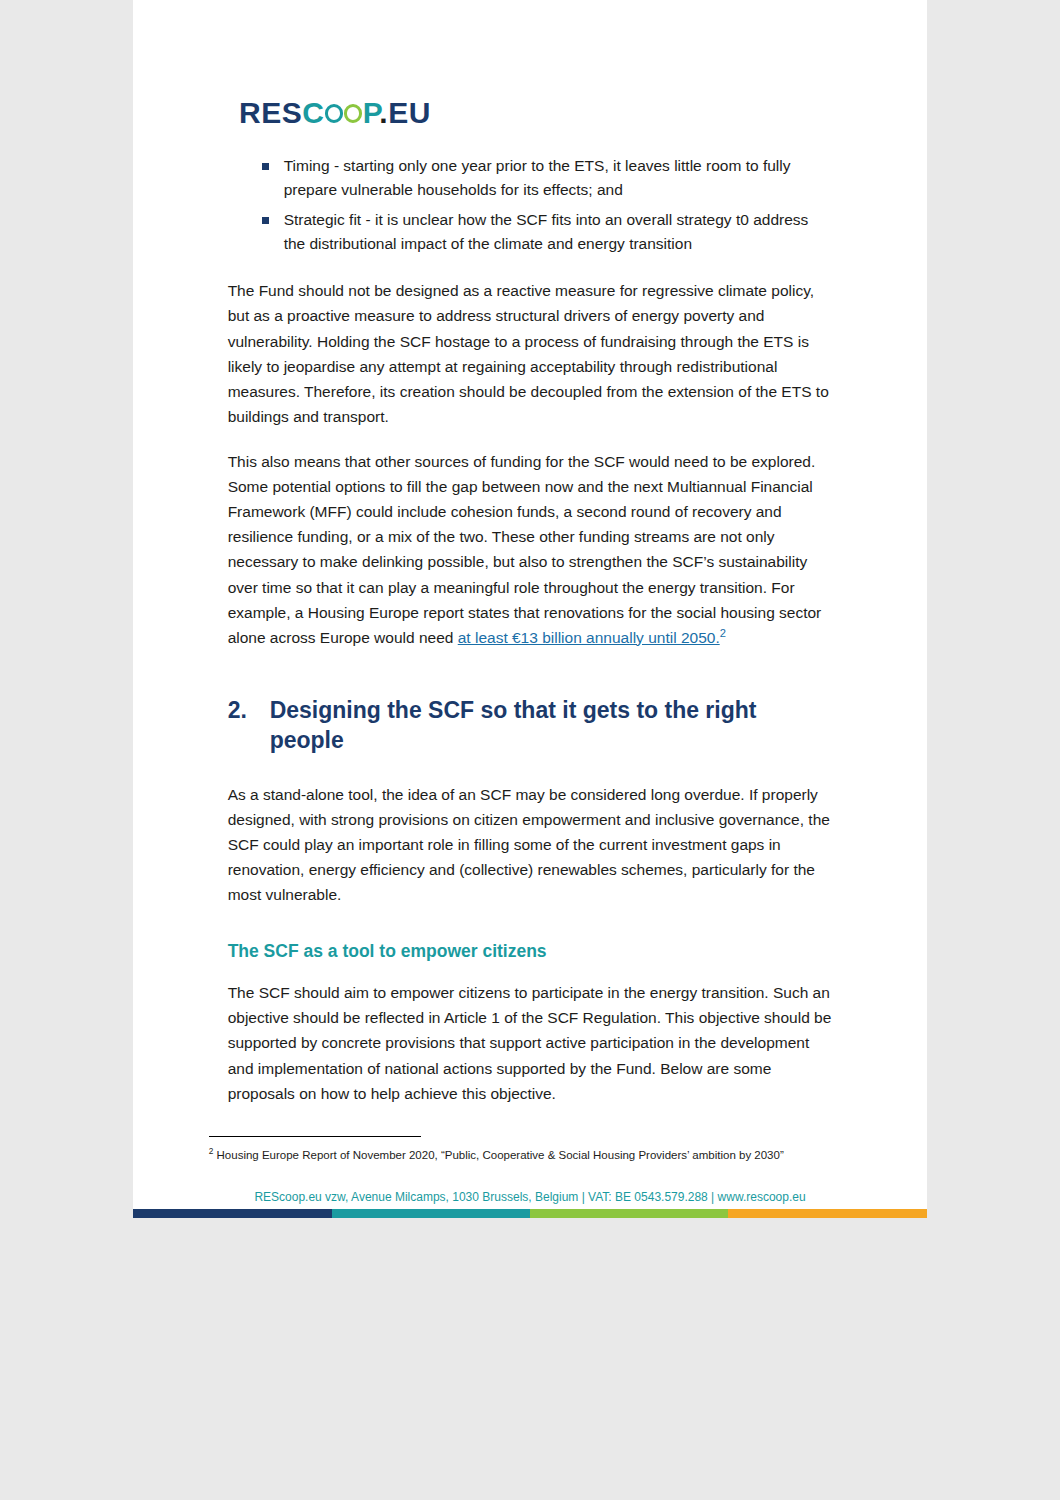RES C P. EU
Timing - starting only one year prior to the ETS, it leaves little room to fully prepare vulnerable households for its effects; and
Strategic fit - it is unclear how the SCF fits into an overall strategy t0 address the distributional impact of the climate and energy transition
The Fund should not be designed as a reactive measure for regressive climate policy, but as a proactive measure to address structural drivers of energy poverty and vulnerability. Holding the SCF hostage to a process of fundraising through the ETS is likely to jeopardise any attempt at regaining acceptability through redistributional measures. Therefore, its creation should be decoupled from the extension of the ETS to buildings and transport.
This also means that other sources of funding for the SCF would need to be explored. Some potential options to fill the gap between now and the next Multiannual Financial Framework (MFF) could include cohesion funds, a second round of recovery and resilience funding, or a mix of the two. These other funding streams are not only necessary to make delinking possible, but also to strengthen the SCF’s sustainability over time so that it can play a meaningful role throughout the energy transition. For example, a Housing Europe report states that renovations for the social housing sector alone across Europe would need at least €13 billion annually until 2050.2
2. Designing the SCF so that it gets to the right people
As a stand-alone tool, the idea of an SCF may be considered long overdue. If properly designed, with strong provisions on citizen empowerment and inclusive governance, the SCF could play an important role in filling some of the current investment gaps in renovation, energy efficiency and (collective) renewables schemes, particularly for the most vulnerable.
The SCF as a tool to empower citizens
The SCF should aim to empower citizens to participate in the energy transition. Such an objective should be reflected in Article 1 of the SCF Regulation. This objective should be supported by concrete provisions that support active participation in the development and implementation of national actions supported by the Fund. Below are some proposals on how to help achieve this objective.
2 Housing Europe Report of November 2020, “Public, Cooperative & Social Housing Providers’ ambition by 2030”
REScoop.eu vzw, Avenue Milcamps, 1030 Brussels, Belgium | VAT: BE 0543.579.288 | www.rescoop.eu